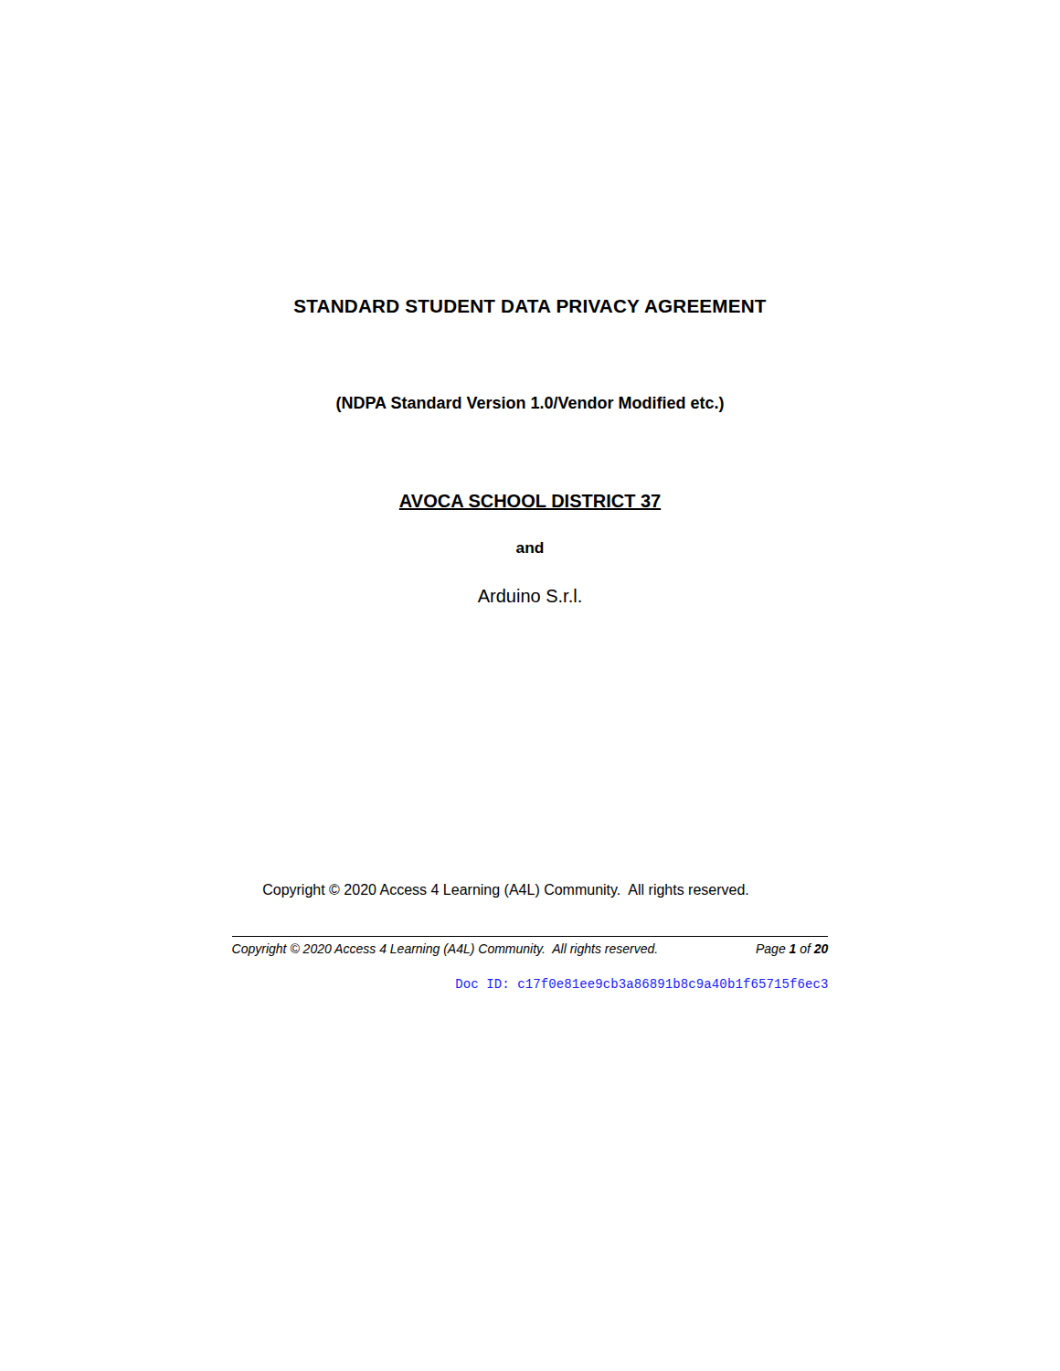STANDARD STUDENT DATA PRIVACY AGREEMENT
(NDPA Standard Version 1.0/Vendor Modified etc.)
AVOCA SCHOOL DISTRICT 37
and
Arduino S.r.l.
Copyright © 2020 Access 4 Learning (A4L) Community. All rights reserved.
Copyright © 2020 Access 4 Learning (A4L) Community. All rights reserved.
Page 1 of 20
Doc ID: c17f0e81ee9cb3a86891b8c9a40b1f65715f6ec3